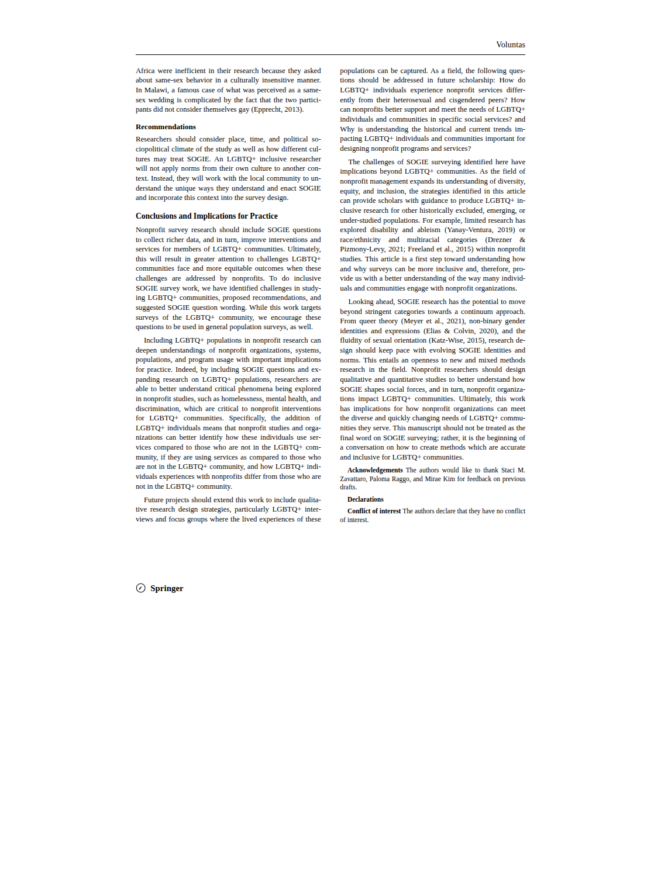Voluntas
Africa were inefficient in their research because they asked about same-sex behavior in a culturally insensitive manner. In Malawi, a famous case of what was perceived as a same-sex wedding is complicated by the fact that the two participants did not consider themselves gay (Epprecht, 2013).
Recommendations
Researchers should consider place, time, and political sociopolitical climate of the study as well as how different cultures may treat SOGIE. An LGBTQ+ inclusive researcher will not apply norms from their own culture to another context. Instead, they will work with the local community to understand the unique ways they understand and enact SOGIE and incorporate this context into the survey design.
Conclusions and Implications for Practice
Nonprofit survey research should include SOGIE questions to collect richer data, and in turn, improve interventions and services for members of LGBTQ+ communities. Ultimately, this will result in greater attention to challenges LGBTQ+ communities face and more equitable outcomes when these challenges are addressed by nonprofits. To do inclusive SOGIE survey work, we have identified challenges in studying LGBTQ+ communities, proposed recommendations, and suggested SOGIE question wording. While this work targets surveys of the LGBTQ+ community, we encourage these questions to be used in general population surveys, as well.
Including LGBTQ+ populations in nonprofit research can deepen understandings of nonprofit organizations, systems, populations, and program usage with important implications for practice. Indeed, by including SOGIE questions and expanding research on LGBTQ+ populations, researchers are able to better understand critical phenomena being explored in nonprofit studies, such as homelessness, mental health, and discrimination, which are critical to nonprofit interventions for LGBTQ+ communities. Specifically, the addition of LGBTQ+ individuals means that nonprofit studies and organizations can better identify how these individuals use services compared to those who are not in the LGBTQ+ community, if they are using services as compared to those who are not in the LGBTQ+ community, and how LGBTQ+ individuals experiences with nonprofits differ from those who are not in the LGBTQ+ community.
Future projects should extend this work to include qualitative research design strategies, particularly LGBTQ+ interviews and focus groups where the lived experiences of these populations can be captured. As a field, the following questions should be addressed in future scholarship: How do LGBTQ+ individuals experience nonprofit services differently from their heterosexual and cisgendered peers? How can nonprofits better support and meet the needs of LGBTQ+ individuals and communities in specific social services? and Why is understanding the historical and current trends impacting LGBTQ+ individuals and communities important for designing nonprofit programs and services?
The challenges of SOGIE surveying identified here have implications beyond LGBTQ+ communities. As the field of nonprofit management expands its understanding of diversity, equity, and inclusion, the strategies identified in this article can provide scholars with guidance to produce LGBTQ+ inclusive research for other historically excluded, emerging, or under-studied populations. For example, limited research has explored disability and ableism (Yanay-Ventura, 2019) or race/ethnicity and multiracial categories (Drezner & Pizmony-Levy, 2021; Freeland et al., 2015) within nonprofit studies. This article is a first step toward understanding how and why surveys can be more inclusive and, therefore, provide us with a better understanding of the way many individuals and communities engage with nonprofit organizations.
Looking ahead, SOGIE research has the potential to move beyond stringent categories towards a continuum approach. From queer theory (Meyer et al., 2021), non-binary gender identities and expressions (Elias & Colvin, 2020), and the fluidity of sexual orientation (Katz-Wise, 2015), research design should keep pace with evolving SOGIE identities and norms. This entails an openness to new and mixed methods research in the field. Nonprofit researchers should design qualitative and quantitative studies to better understand how SOGIE shapes social forces, and in turn, nonprofit organizations impact LGBTQ+ communities. Ultimately, this work has implications for how nonprofit organizations can meet the diverse and quickly changing needs of LGBTQ+ communities they serve. This manuscript should not be treated as the final word on SOGIE surveying; rather, it is the beginning of a conversation on how to create methods which are accurate and inclusive for LGBTQ+ communities.
Acknowledgements The authors would like to thank Staci M. Zavattaro, Paloma Raggo, and Mirae Kim for feedback on previous drafts.
Declarations
Conflict of interest The authors declare that they have no conflict of interest.
Springer